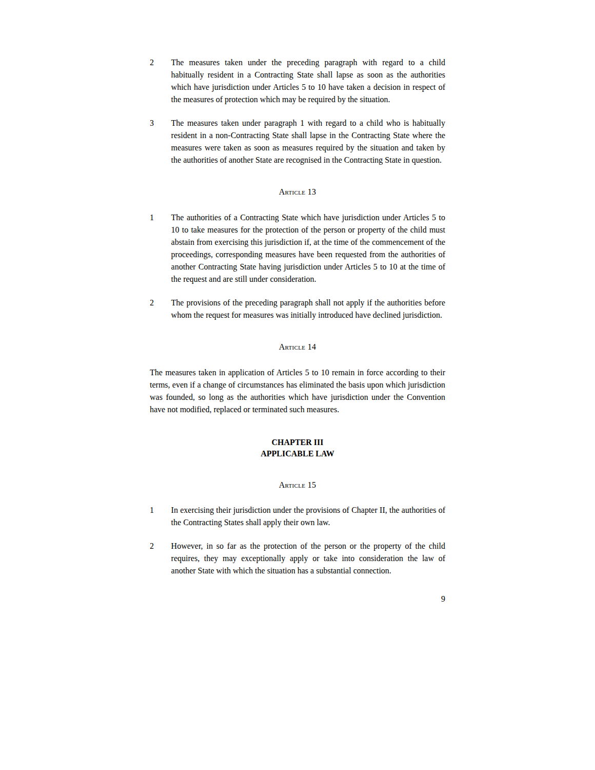2 The measures taken under the preceding paragraph with regard to a child habitually resident in a Contracting State shall lapse as soon as the authorities which have jurisdiction under Articles 5 to 10 have taken a decision in respect of the measures of protection which may be required by the situation.
3 The measures taken under paragraph 1 with regard to a child who is habitually resident in a non-Contracting State shall lapse in the Contracting State where the measures were taken as soon as measures required by the situation and taken by the authorities of another State are recognised in the Contracting State in question.
Article 13
1 The authorities of a Contracting State which have jurisdiction under Articles 5 to 10 to take measures for the protection of the person or property of the child must abstain from exercising this jurisdiction if, at the time of the commencement of the proceedings, corresponding measures have been requested from the authorities of another Contracting State having jurisdiction under Articles 5 to 10 at the time of the request and are still under consideration.
2 The provisions of the preceding paragraph shall not apply if the authorities before whom the request for measures was initially introduced have declined jurisdiction.
Article 14
The measures taken in application of Articles 5 to 10 remain in force according to their terms, even if a change of circumstances has eliminated the basis upon which jurisdiction was founded, so long as the authorities which have jurisdiction under the Convention have not modified, replaced or terminated such measures.
CHAPTER III APPLICABLE LAW
Article 15
1 In exercising their jurisdiction under the provisions of Chapter II, the authorities of the Contracting States shall apply their own law.
2 However, in so far as the protection of the person or the property of the child requires, they may exceptionally apply or take into consideration the law of another State with which the situation has a substantial connection.
9